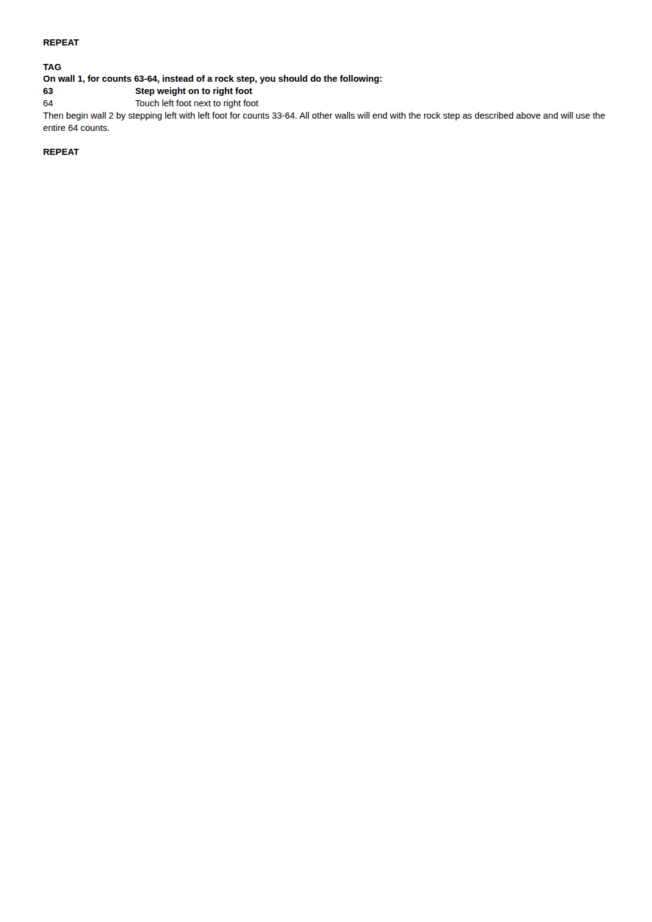REPEAT
TAG
On wall 1, for counts 63-64, instead of a rock step, you should do the following:
63
Step weight on to right foot
64
Touch left foot next to right foot
Then begin wall 2 by stepping left with left foot for counts 33-64. All other walls will end with the rock step as described above and will use the entire 64 counts.
REPEAT